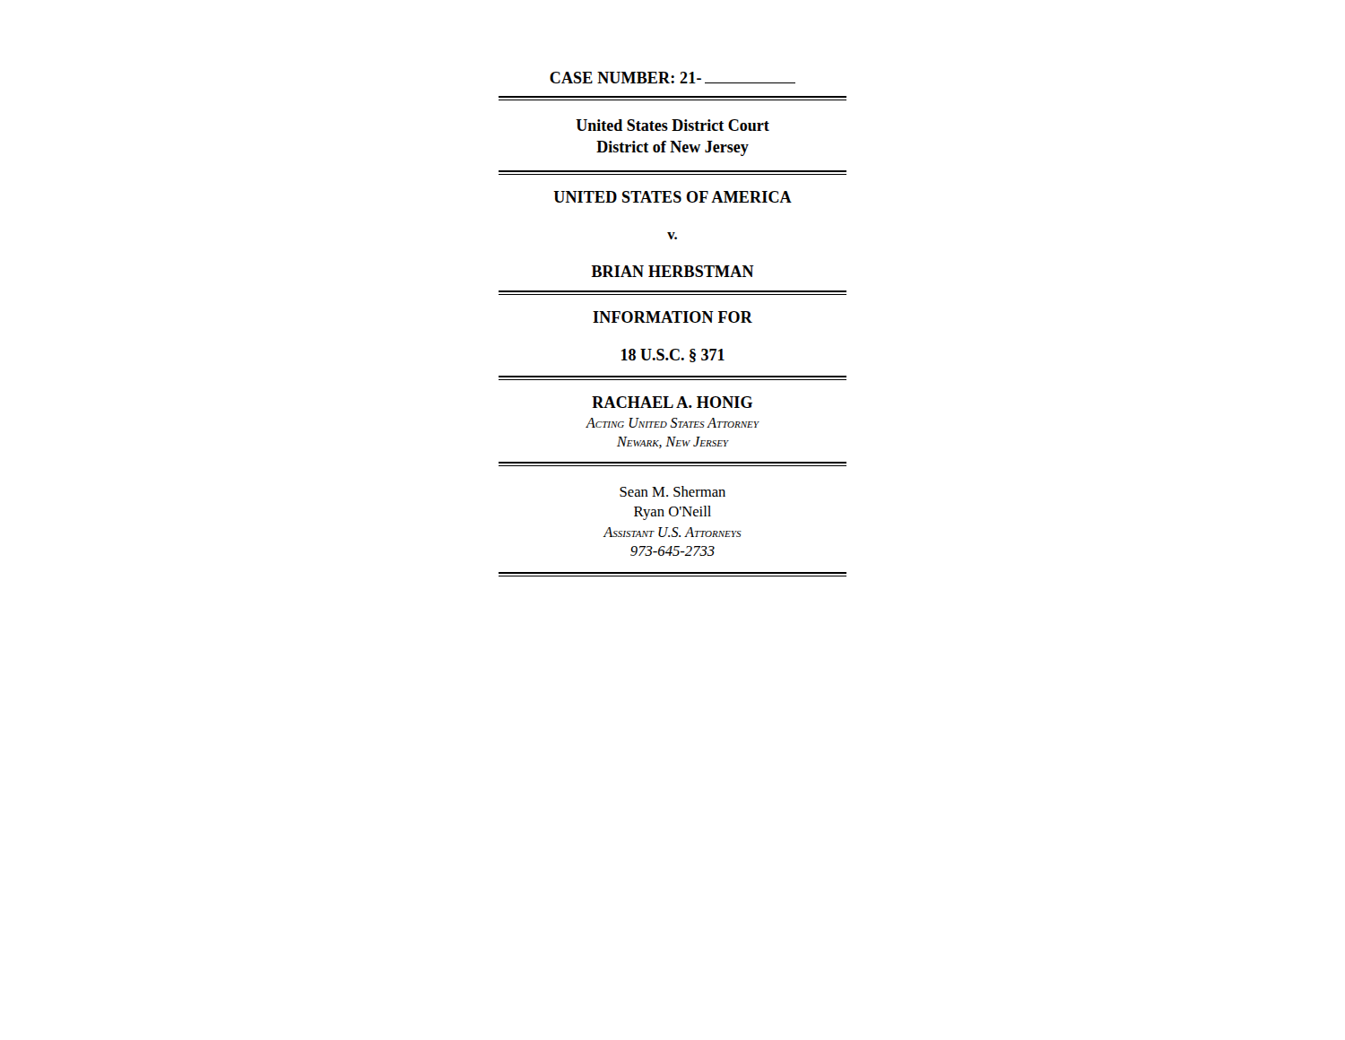CASE NUMBER: 21-
United States District Court
District of New Jersey
UNITED STATES OF AMERICA
v.
BRIAN HERBSTMAN
INFORMATION FOR
18 U.S.C. § 371
RACHAEL A. HONIG
Acting United States Attorney
Newark, New Jersey
Sean M. Sherman
Ryan O'Neill
Assistant U.S. Attorneys
973-645-2733